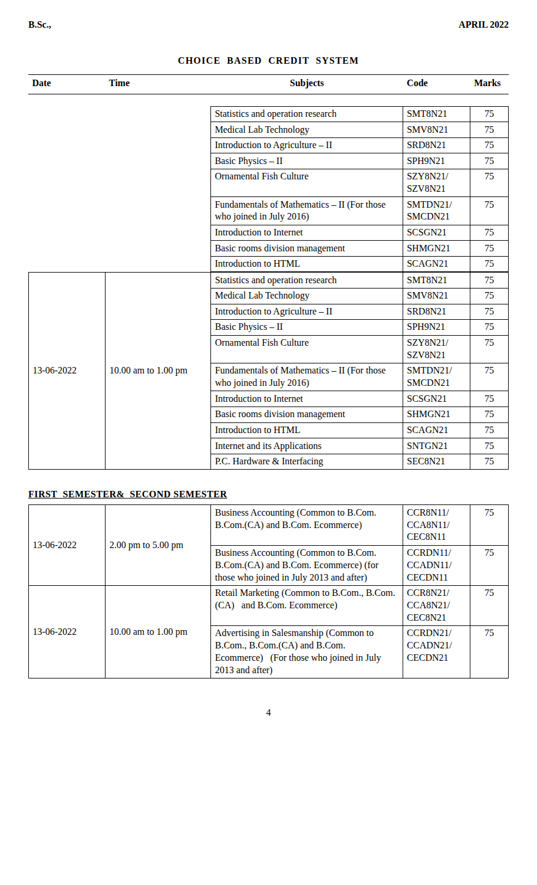B.Sc., APRIL 2022
CHOICE BASED CREDIT SYSTEM
| Date | Time | Subjects | Code | Marks |
| | | Statistics and operation research | SMT8N21 | 75 |
| Medical Lab Technology | SMV8N21 | 75 |
| Introduction to Agriculture – II | SRD8N21 | 75 |
| Basic Physics – II | SPH9N21 | 75 |
| Ornamental Fish Culture | SZY8N21/ SZV8N21 | 75 |
| Fundamentals of Mathematics – II (For those who joined in July 2016) | SMTDN21/ SMCDN21 | 75 |
| Introduction to Internet | SCSGN21 | 75 |
| Basic rooms division management | SHMGN21 | 75 |
| Introduction to HTML | SCAGN21 | 75 |
| 13-06-2022 | 10.00 am to 1.00 pm | Statistics and operation research | SMT8N21 | 75 |
| Medical Lab Technology | SMV8N21 | 75 |
| Introduction to Agriculture – II | SRD8N21 | 75 |
| Basic Physics – II | SPH9N21 | 75 |
| Ornamental Fish Culture | SZY8N21/ SZV8N21 | 75 |
| Fundamentals of Mathematics – II (For those who joined in July 2016) | SMTDN21/ SMCDN21 | 75 |
| Introduction to Internet | SCSGN21 | 75 |
| Basic rooms division management | SHMGN21 | 75 |
| Introduction to HTML | SCAGN21 | 75 |
| Internet and its Applications | SNTGN21 | 75 |
| P.C. Hardware & Interfacing | SEC8N21 | 75 |
FIRST SEMESTER& SECOND SEMESTER
| 13-06-2022 | 2.00 pm to 5.00 pm | Business Accounting (Common to B.Com. B.Com.(CA) and B.Com. Ecommerce) | CCR8N11/ CCA8N11/ CEC8N11 | 75 |
| Business Accounting (Common to B.Com. B.Com.(CA) and B.Com. Ecommerce) (for those who joined in July 2013 and after) | CCRDN11/ CCADN11/ CECDN11 | 75 |
| 13-06-2022 | 10.00 am to 1.00 pm | Retail Marketing (Common to B.Com., B.Com.(CA) and B.Com. Ecommerce) | CCR8N21/ CCA8N21/ CEC8N21 | 75 |
| Advertising in Salesmanship (Common to B.Com., B.Com.(CA) and B.Com. Ecommerce) (For those who joined in July 2013 and after) | CCRDN21/ CCADN21/ CECDN21 | 75 |
4